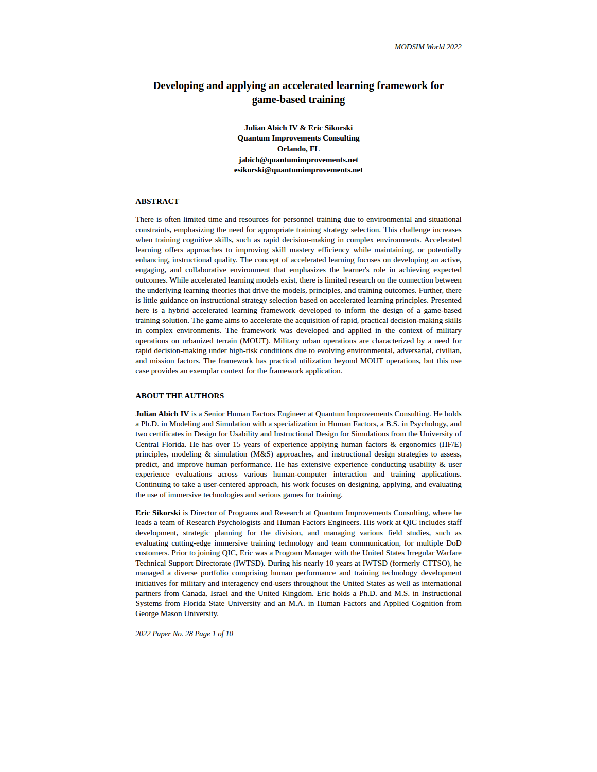MODSIM World 2022
Developing and applying an accelerated learning framework for
game-based training
Julian Abich IV & Eric Sikorski
Quantum Improvements Consulting
Orlando, FL
jabich@quantumimprovements.net
esikorski@quantumimprovements.net
ABSTRACT
There is often limited time and resources for personnel training due to environmental and situational constraints, emphasizing the need for appropriate training strategy selection. This challenge increases when training cognitive skills, such as rapid decision-making in complex environments. Accelerated learning offers approaches to improving skill mastery efficiency while maintaining, or potentially enhancing, instructional quality. The concept of accelerated learning focuses on developing an active, engaging, and collaborative environment that emphasizes the learner's role in achieving expected outcomes. While accelerated learning models exist, there is limited research on the connection between the underlying learning theories that drive the models, principles, and training outcomes. Further, there is little guidance on instructional strategy selection based on accelerated learning principles. Presented here is a hybrid accelerated learning framework developed to inform the design of a game-based training solution. The game aims to accelerate the acquisition of rapid, practical decision-making skills in complex environments. The framework was developed and applied in the context of military operations on urbanized terrain (MOUT). Military urban operations are characterized by a need for rapid decision-making under high-risk conditions due to evolving environmental, adversarial, civilian, and mission factors. The framework has practical utilization beyond MOUT operations, but this use case provides an exemplar context for the framework application.
ABOUT THE AUTHORS
Julian Abich IV is a Senior Human Factors Engineer at Quantum Improvements Consulting. He holds a Ph.D. in Modeling and Simulation with a specialization in Human Factors, a B.S. in Psychology, and two certificates in Design for Usability and Instructional Design for Simulations from the University of Central Florida. He has over 15 years of experience applying human factors & ergonomics (HF/E) principles, modeling & simulation (M&S) approaches, and instructional design strategies to assess, predict, and improve human performance. He has extensive experience conducting usability & user experience evaluations across various human-computer interaction and training applications. Continuing to take a user-centered approach, his work focuses on designing, applying, and evaluating the use of immersive technologies and serious games for training.
Eric Sikorski is Director of Programs and Research at Quantum Improvements Consulting, where he leads a team of Research Psychologists and Human Factors Engineers. His work at QIC includes staff development, strategic planning for the division, and managing various field studies, such as evaluating cutting-edge immersive training technology and team communication, for multiple DoD customers. Prior to joining QIC, Eric was a Program Manager with the United States Irregular Warfare Technical Support Directorate (IWTSD). During his nearly 10 years at IWTSD (formerly CTTSO), he managed a diverse portfolio comprising human performance and training technology development initiatives for military and interagency end-users throughout the United States as well as international partners from Canada, Israel and the United Kingdom. Eric holds a Ph.D. and M.S. in Instructional Systems from Florida State University and an M.A. in Human Factors and Applied Cognition from George Mason University.
2022 Paper No. 28 Page 1 of 10